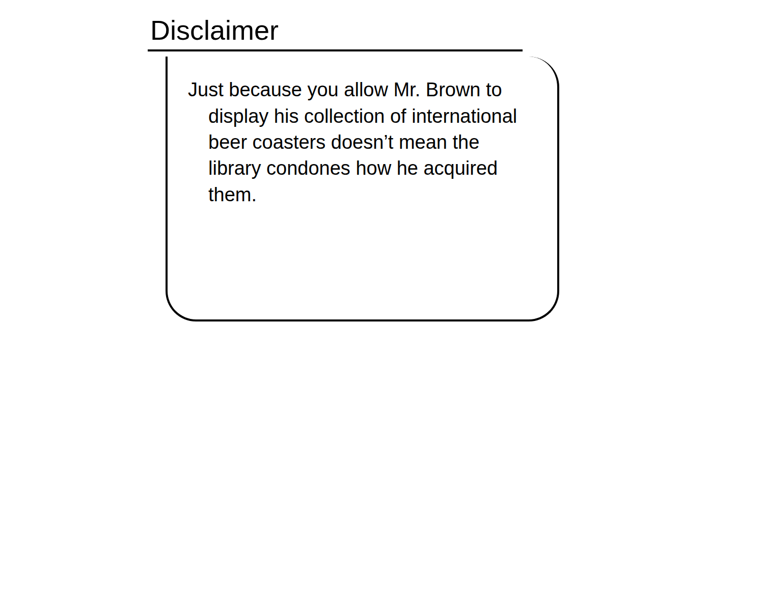Disclaimer
Just because you allow Mr. Brown to display his collection of international beer coasters doesn’t mean the library condones how he acquired them.